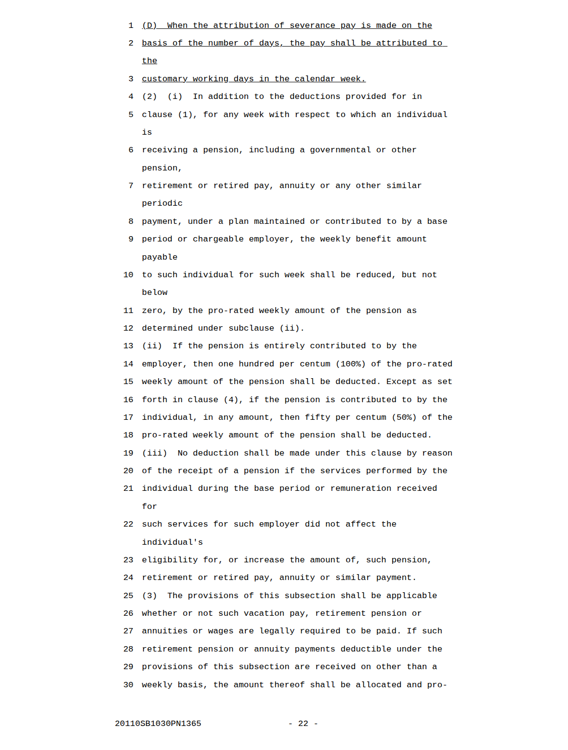(D) When the attribution of severance pay is made on the
basis of the number of days, the pay shall be attributed to the
customary working days in the calendar week.
(2) (i) In addition to the deductions provided for in
clause (1), for any week with respect to which an individual is
receiving a pension, including a governmental or other pension,
retirement or retired pay, annuity or any other similar periodic
payment, under a plan maintained or contributed to by a base
period or chargeable employer, the weekly benefit amount payable
to such individual for such week shall be reduced, but not below
zero, by the pro-rated weekly amount of the pension as
determined under subclause (ii).
(ii) If the pension is entirely contributed to by the
employer, then one hundred per centum (100%) of the pro-rated
weekly amount of the pension shall be deducted. Except as set
forth in clause (4), if the pension is contributed to by the
individual, in any amount, then fifty per centum (50%) of the
pro-rated weekly amount of the pension shall be deducted.
(iii) No deduction shall be made under this clause by reason
of the receipt of a pension if the services performed by the
individual during the base period or remuneration received for
such services for such employer did not affect the individual's
eligibility for, or increase the amount of, such pension,
retirement or retired pay, annuity or similar payment.
(3) The provisions of this subsection shall be applicable
whether or not such vacation pay, retirement pension or
annuities or wages are legally required to be paid. If such
retirement pension or annuity payments deductible under the
provisions of this subsection are received on other than a
weekly basis, the amount thereof shall be allocated and pro-
20110SB1030PN1365 - 22 -